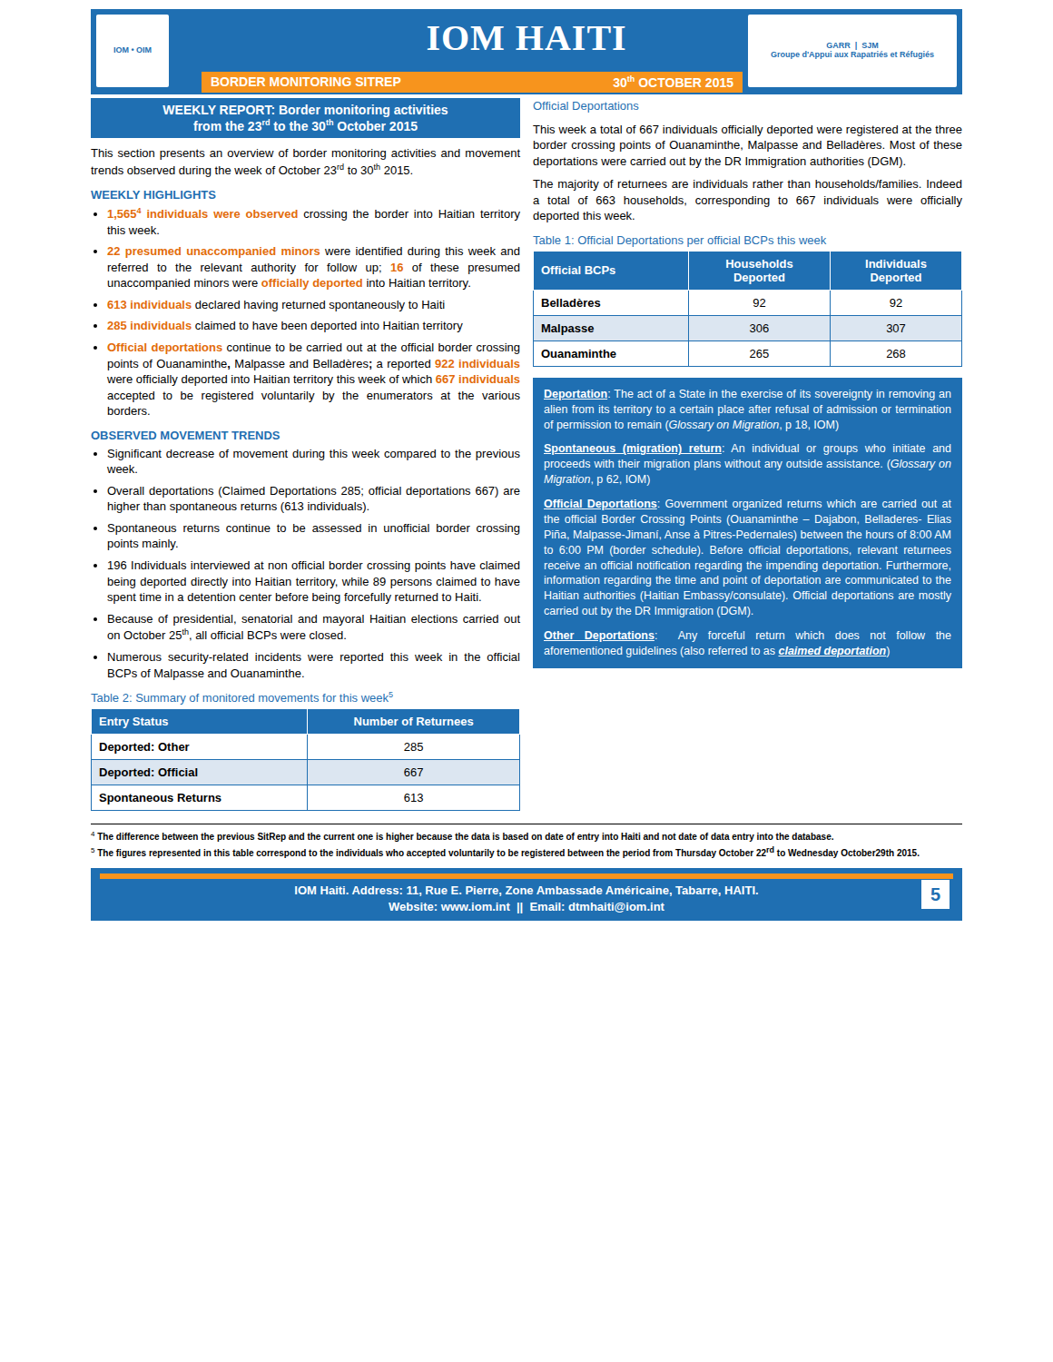IOM • OIM
GARR | SJM
Groupe d'Appui aux Rapatriés et Réfugiés
IOM HAITI
BORDER MONITORING SITREP 30th OCTOBER 2015
WEEKLY REPORT: Border monitoring activities
from the 23rd to the 30th October 2015
This section presents an overview of border monitoring activities and movement trends observed during the week of October 23rd to 30th 2015.
WEEKLY HIGHLIGHTS
1,5654 individuals were observed crossing the border into Haitian territory this week.
22 presumed unaccompanied minors were identified during this week and referred to the relevant authority for follow up; 16 of these presumed unaccompanied minors were officially deported into Haitian territory.
613 individuals declared having returned spontaneously to Haiti
285 individuals claimed to have been deported into Haitian territory
Official deportations continue to be carried out at the official border crossing points of Ouanaminthe, Malpasse and Belladères; a reported 922 individuals were officially deported into Haitian territory this week of which 667 individuals accepted to be registered voluntarily by the enumerators at the various borders.
OBSERVED MOVEMENT TRENDS
Significant decrease of movement during this week compared to the previous week.
Overall deportations (Claimed Deportations 285; official deportations 667) are higher than spontaneous returns (613 individuals).
Spontaneous returns continue to be assessed in unofficial border crossing points mainly.
196 Individuals interviewed at non official border crossing points have claimed being deported directly into Haitian territory, while 89 persons claimed to have spent time in a detention center before being forcefully returned to Haiti.
Because of presidential, senatorial and mayoral Haitian elections carried out on October 25th, all official BCPs were closed.
Numerous security-related incidents were reported this week in the official BCPs of Malpasse and Ouanaminthe.
Table 2: Summary of monitored movements for this week5
| Entry Status | Number of Returnees |
| --- | --- |
| Deported: Other | 285 |
| Deported: Official | 667 |
| Spontaneous Returns | 613 |
Official Deportations
This week a total of 667 individuals officially deported were registered at the three border crossing points of Ouanaminthe, Malpasse and Belladères. Most of these deportations were carried out by the DR Immigration authorities (DGM).
The majority of returnees are individuals rather than households/families. Indeed a total of 663 households, corresponding to 667 individuals were officially deported this week.
Table 1: Official Deportations per official BCPs this week
| Official BCPs | Households Deported | Individuals Deported |
| --- | --- | --- |
| Belladères | 92 | 92 |
| Malpasse | 306 | 307 |
| Ouanaminthe | 265 | 268 |
Deportation: The act of a State in the exercise of its sovereignty in removing an alien from its territory to a certain place after refusal of admission or termination of permission to remain (Glossary on Migration, p 18, IOM)
Spontaneous (migration) return: An individual or groups who initiate and proceeds with their migration plans without any outside assistance. (Glossary on Migration, p 62, IOM)
Official Deportations: Government organized returns which are carried out at the official Border Crossing Points (Ouanaminthe – Dajabon, Belladeres- Elias Piña, Malpasse-Jimaní, Anse à Pitres-Pedernales) between the hours of 8:00 AM to 6:00 PM (border schedule). Before official deportations, relevant returnees receive an official notification regarding the impending deportation. Furthermore, information regarding the time and point of deportation are communicated to the Haitian authorities (Haitian Embassy/consulate). Official deportations are mostly carried out by the DR Immigration (DGM).
Other Deportations: Any forceful return which does not follow the aforementioned guidelines (also referred to as claimed deportation)
4 The difference between the previous SitRep and the current one is higher because the data is based on date of entry into Haiti and not date of data entry into the database.
5 The figures represented in this table correspond to the individuals who accepted voluntarily to be registered between the period from Thursday October 22rd to Wednesday October29th 2015.
IOM Haiti. Address: 11, Rue E. Pierre, Zone Ambassade Américaine, Tabarre, HAITI.
Website: www.iom.int || Email: dtmhaiti@iom.int
5